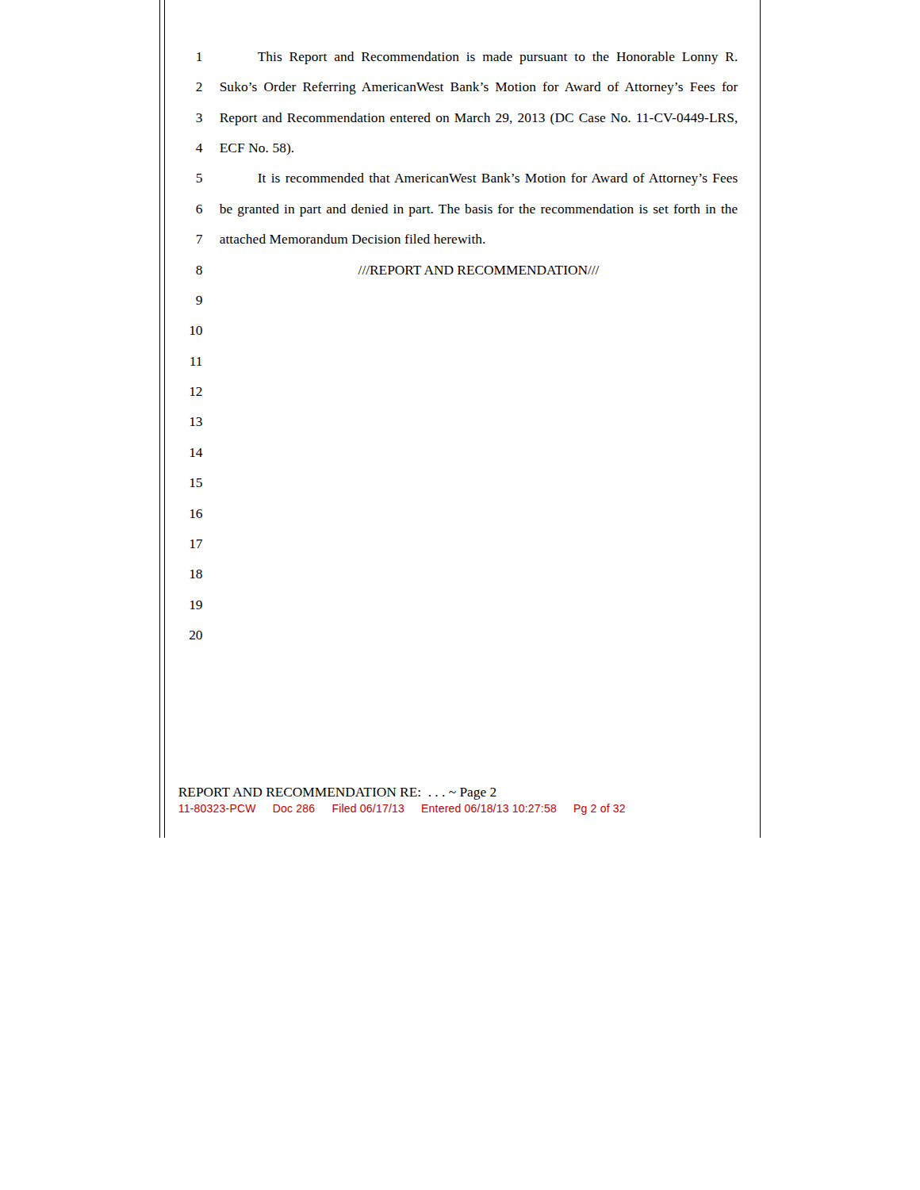1
2
3
4
5
6
7
8
9
10
11
12
13
14
15
16
17
18
19
20
This Report and Recommendation is made pursuant to the Honorable Lonny R. Suko’s Order Referring AmericanWest Bank’s Motion for Award of Attorney’s Fees for Report and Recommendation entered on March 29, 2013 (DC Case No. 11-CV-0449-LRS, ECF No. 58).
It is recommended that AmericanWest Bank’s Motion for Award of Attorney’s Fees be granted in part and denied in part. The basis for the recommendation is set forth in the attached Memorandum Decision filed herewith.
///REPORT AND RECOMMENDATION///
REPORT AND RECOMMENDATION RE: . . . ~ Page 2
11-80323-PCW Doc 286 Filed 06/17/13 Entered 06/18/13 10:27:58 Pg 2 of 32